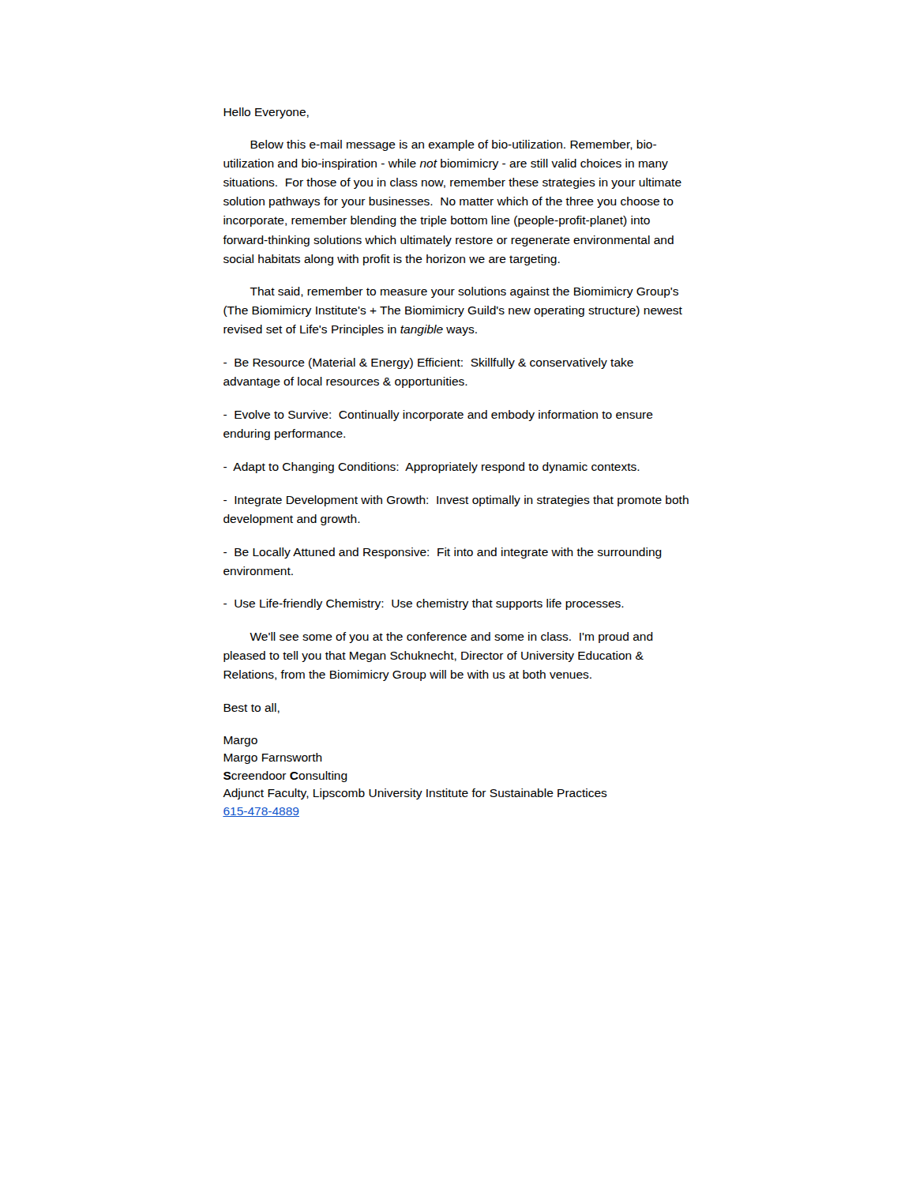Hello Everyone,
Below this e-mail message is an example of bio-utilization. Remember, bio-utilization and bio-inspiration - while not biomimicry - are still valid choices in many situations. For those of you in class now, remember these strategies in your ultimate solution pathways for your businesses. No matter which of the three you choose to incorporate, remember blending the triple bottom line (people-profit-planet) into forward-thinking solutions which ultimately restore or regenerate environmental and social habitats along with profit is the horizon we are targeting.
That said, remember to measure your solutions against the Biomimicry Group's (The Biomimicry Institute's + The Biomimicry Guild's new operating structure) newest revised set of Life's Principles in tangible ways.
- Be Resource (Material & Energy) Efficient: Skillfully & conservatively take advantage of local resources & opportunities.
- Evolve to Survive: Continually incorporate and embody information to ensure enduring performance.
- Adapt to Changing Conditions: Appropriately respond to dynamic contexts.
- Integrate Development with Growth: Invest optimally in strategies that promote both development and growth.
- Be Locally Attuned and Responsive: Fit into and integrate with the surrounding environment.
- Use Life-friendly Chemistry: Use chemistry that supports life processes.
We'll see some of you at the conference and some in class. I'm proud and pleased to tell you that Megan Schuknecht, Director of University Education & Relations, from the Biomimicry Group will be with us at both venues.
Best to all,
Margo
Margo Farnsworth
Screendoor Consulting
Adjunct Faculty, Lipscomb University Institute for Sustainable Practices
615-478-4889